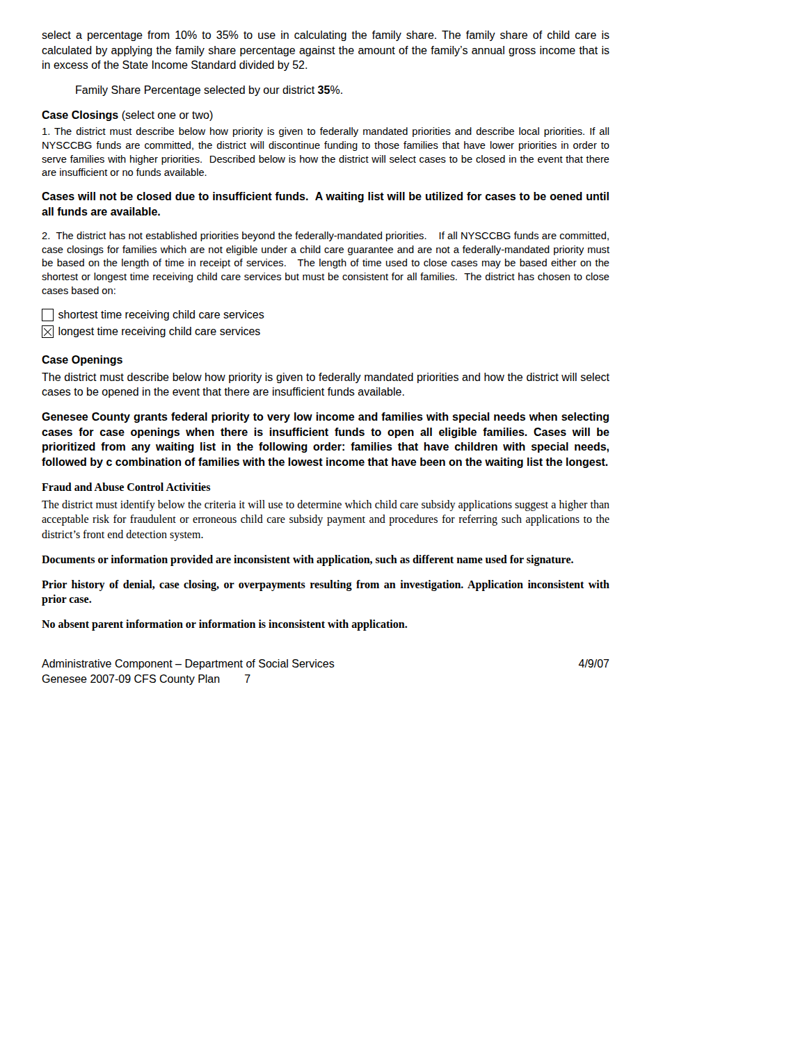select a percentage from 10% to 35% to use in calculating the family share. The family share of child care is calculated by applying the family share percentage against the amount of the family’s annual gross income that is in excess of the State Income Standard divided by 52.
Family Share Percentage selected by our district 35%.
Case Closings (select one or two)
1. The district must describe below how priority is given to federally mandated priorities and describe local priorities. If all NYSCCBG funds are committed, the district will discontinue funding to those families that have lower priorities in order to serve families with higher priorities. Described below is how the district will select cases to be closed in the event that there are insufficient or no funds available.
Cases will not be closed due to insufficient funds. A waiting list will be utilized for cases to be oened until all funds are available.
2. The district has not established priorities beyond the federally-mandated priorities. If all NYSCCBG funds are committed, case closings for families which are not eligible under a child care guarantee and are not a federally-mandated priority must be based on the length of time in receipt of services. The length of time used to close cases may be based either on the shortest or longest time receiving child care services but must be consistent for all families. The district has chosen to close cases based on:
shortest time receiving child care services
longest time receiving child care services
Case Openings
The district must describe below how priority is given to federally mandated priorities and how the district will select cases to be opened in the event that there are insufficient funds available.
Genesee County grants federal priority to very low income and families with special needs when selecting cases for case openings when there is insufficient funds to open all eligible families. Cases will be prioritized from any waiting list in the following order: families that have children with special needs, followed by c combination of families with the lowest income that have been on the waiting list the longest.
Fraud and Abuse Control Activities
The district must identify below the criteria it will use to determine which child care subsidy applications suggest a higher than acceptable risk for fraudulent or erroneous child care subsidy payment and procedures for referring such applications to the district’s front end detection system.
Documents or information provided are inconsistent with application, such as different name used for signature.
Prior history of denial, case closing, or overpayments resulting from an investigation. Application inconsistent with prior case.
No absent parent information or information is inconsistent with application.
Administrative Component – Department of Social Services 4/9/07
Genesee 2007-09 CFS County Plan7